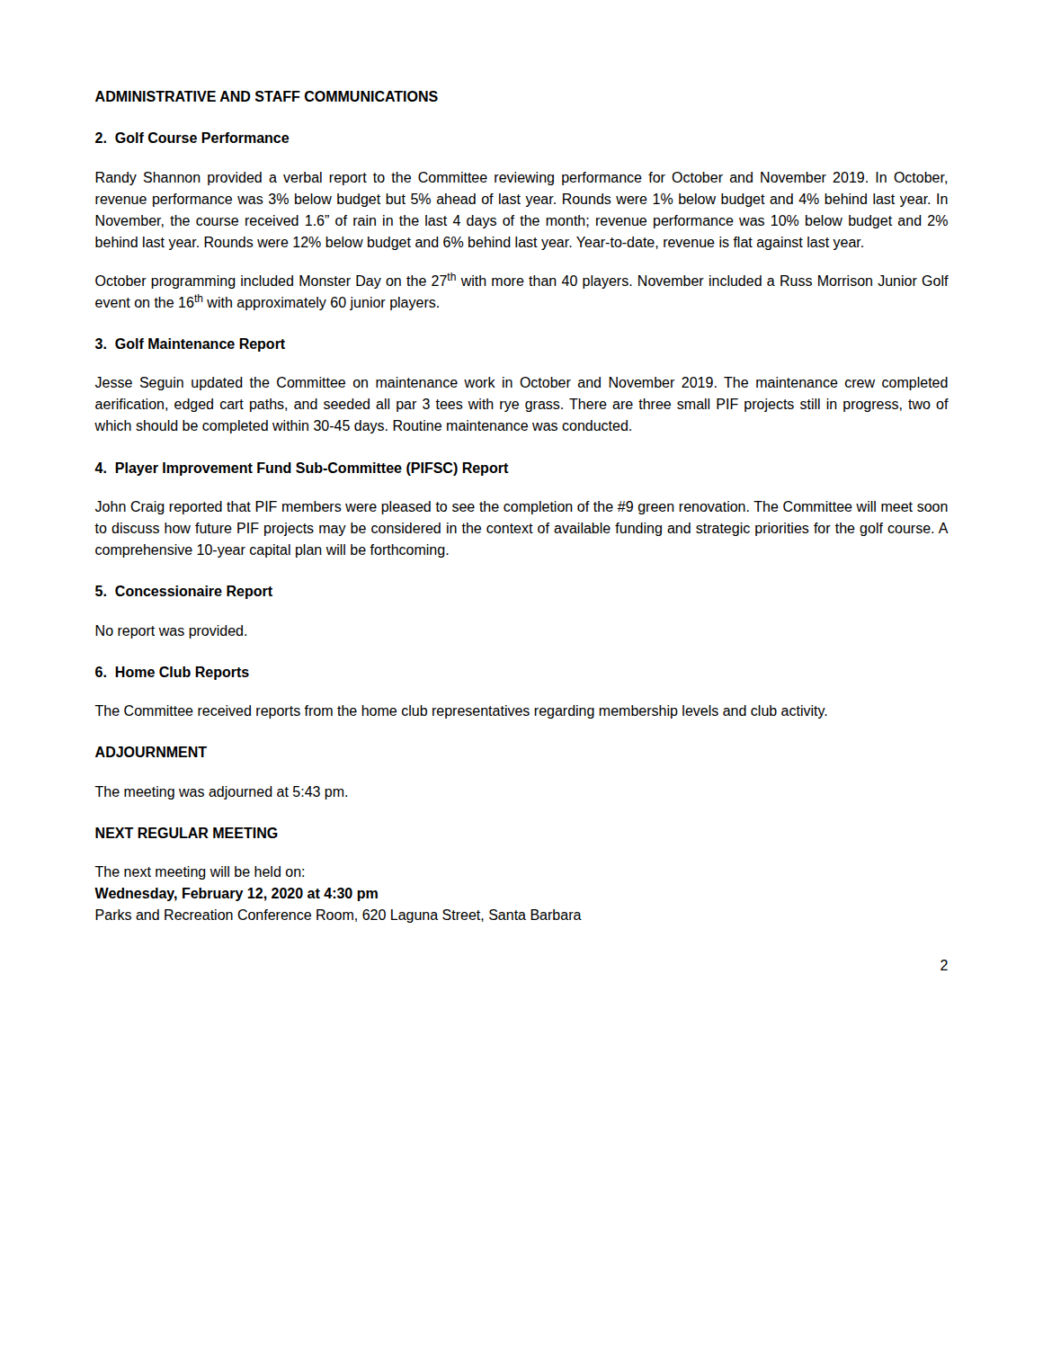ADMINISTRATIVE AND STAFF COMMUNICATIONS
2. Golf Course Performance
Randy Shannon provided a verbal report to the Committee reviewing performance for October and November 2019. In October, revenue performance was 3% below budget but 5% ahead of last year. Rounds were 1% below budget and 4% behind last year. In November, the course received 1.6” of rain in the last 4 days of the month; revenue performance was 10% below budget and 2% behind last year. Rounds were 12% below budget and 6% behind last year. Year-to-date, revenue is flat against last year.
October programming included Monster Day on the 27th with more than 40 players. November included a Russ Morrison Junior Golf event on the 16th with approximately 60 junior players.
3. Golf Maintenance Report
Jesse Seguin updated the Committee on maintenance work in October and November 2019. The maintenance crew completed aerification, edged cart paths, and seeded all par 3 tees with rye grass. There are three small PIF projects still in progress, two of which should be completed within 30-45 days. Routine maintenance was conducted.
4. Player Improvement Fund Sub-Committee (PIFSC) Report
John Craig reported that PIF members were pleased to see the completion of the #9 green renovation. The Committee will meet soon to discuss how future PIF projects may be considered in the context of available funding and strategic priorities for the golf course. A comprehensive 10-year capital plan will be forthcoming.
5. Concessionaire Report
No report was provided.
6. Home Club Reports
The Committee received reports from the home club representatives regarding membership levels and club activity.
ADJOURNMENT
The meeting was adjourned at 5:43 pm.
NEXT REGULAR MEETING
The next meeting will be held on:
Wednesday, February 12, 2020 at 4:30 pm
Parks and Recreation Conference Room, 620 Laguna Street, Santa Barbara
2